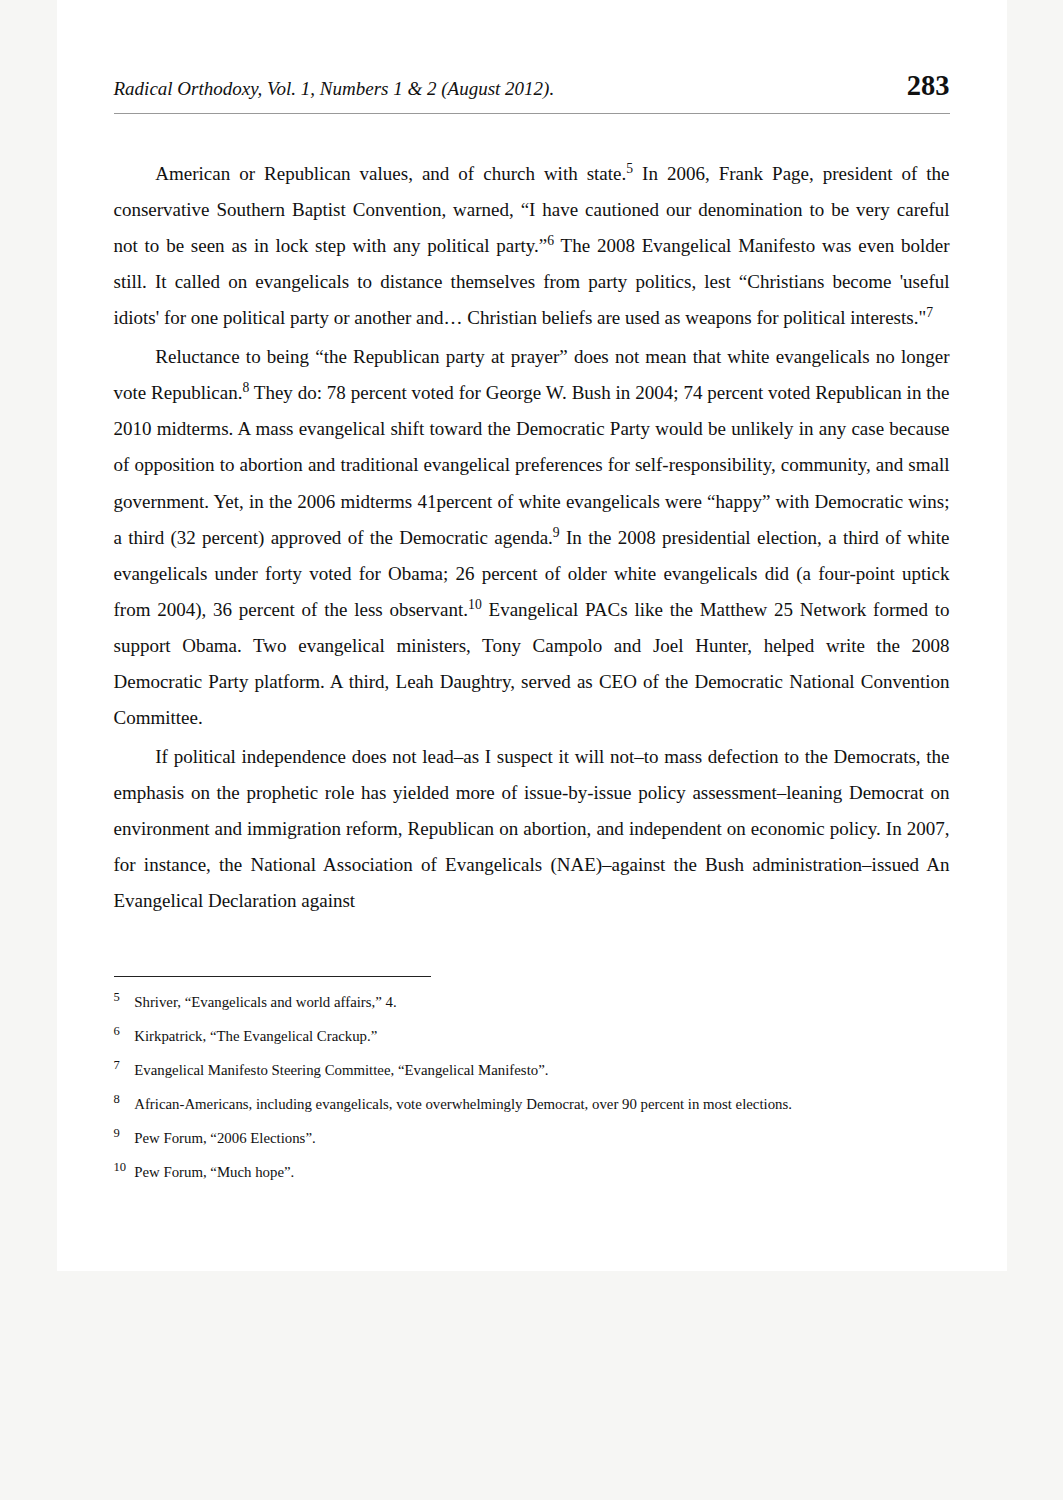Radical Orthodoxy, Vol. 1, Numbers 1 & 2 (August 2012). 283
American or Republican values, and of church with state.5 In 2006, Frank Page, president of the conservative Southern Baptist Convention, warned, “I have cautioned our denomination to be very careful not to be seen as in lock step with any political party.”6 The 2008 Evangelical Manifesto was even bolder still. It called on evangelicals to distance themselves from party politics, lest “Christians become 'useful idiots' for one political party or another and… Christian beliefs are used as weapons for political interests."7
Reluctance to being “the Republican party at prayer” does not mean that white evangelicals no longer vote Republican.8 They do: 78 percent voted for George W. Bush in 2004; 74 percent voted Republican in the 2010 midterms. A mass evangelical shift toward the Democratic Party would be unlikely in any case because of opposition to abortion and traditional evangelical preferences for self-responsibility, community, and small government. Yet, in the 2006 midterms 41percent of white evangelicals were “happy” with Democratic wins; a third (32 percent) approved of the Democratic agenda.9 In the 2008 presidential election, a third of white evangelicals under forty voted for Obama; 26 percent of older white evangelicals did (a four-point uptick from 2004), 36 percent of the less observant.10 Evangelical PACs like the Matthew 25 Network formed to support Obama. Two evangelical ministers, Tony Campolo and Joel Hunter, helped write the 2008 Democratic Party platform. A third, Leah Daughtry, served as CEO of the Democratic National Convention Committee.
If political independence does not lead–as I suspect it will not–to mass defection to the Democrats, the emphasis on the prophetic role has yielded more of issue-by-issue policy assessment–leaning Democrat on environment and immigration reform, Republican on abortion, and independent on economic policy. In 2007, for instance, the National Association of Evangelicals (NAE)–against the Bush administration–issued An Evangelical Declaration against
5 Shriver, “Evangelicals and world affairs,” 4.
6 Kirkpatrick, “The Evangelical Crackup.”
7 Evangelical Manifesto Steering Committee, “Evangelical Manifesto”.
8 African-Americans, including evangelicals, vote overwhelmingly Democrat, over 90 percent in most elections.
9 Pew Forum, “2006 Elections”.
10 Pew Forum, “Much hope”.